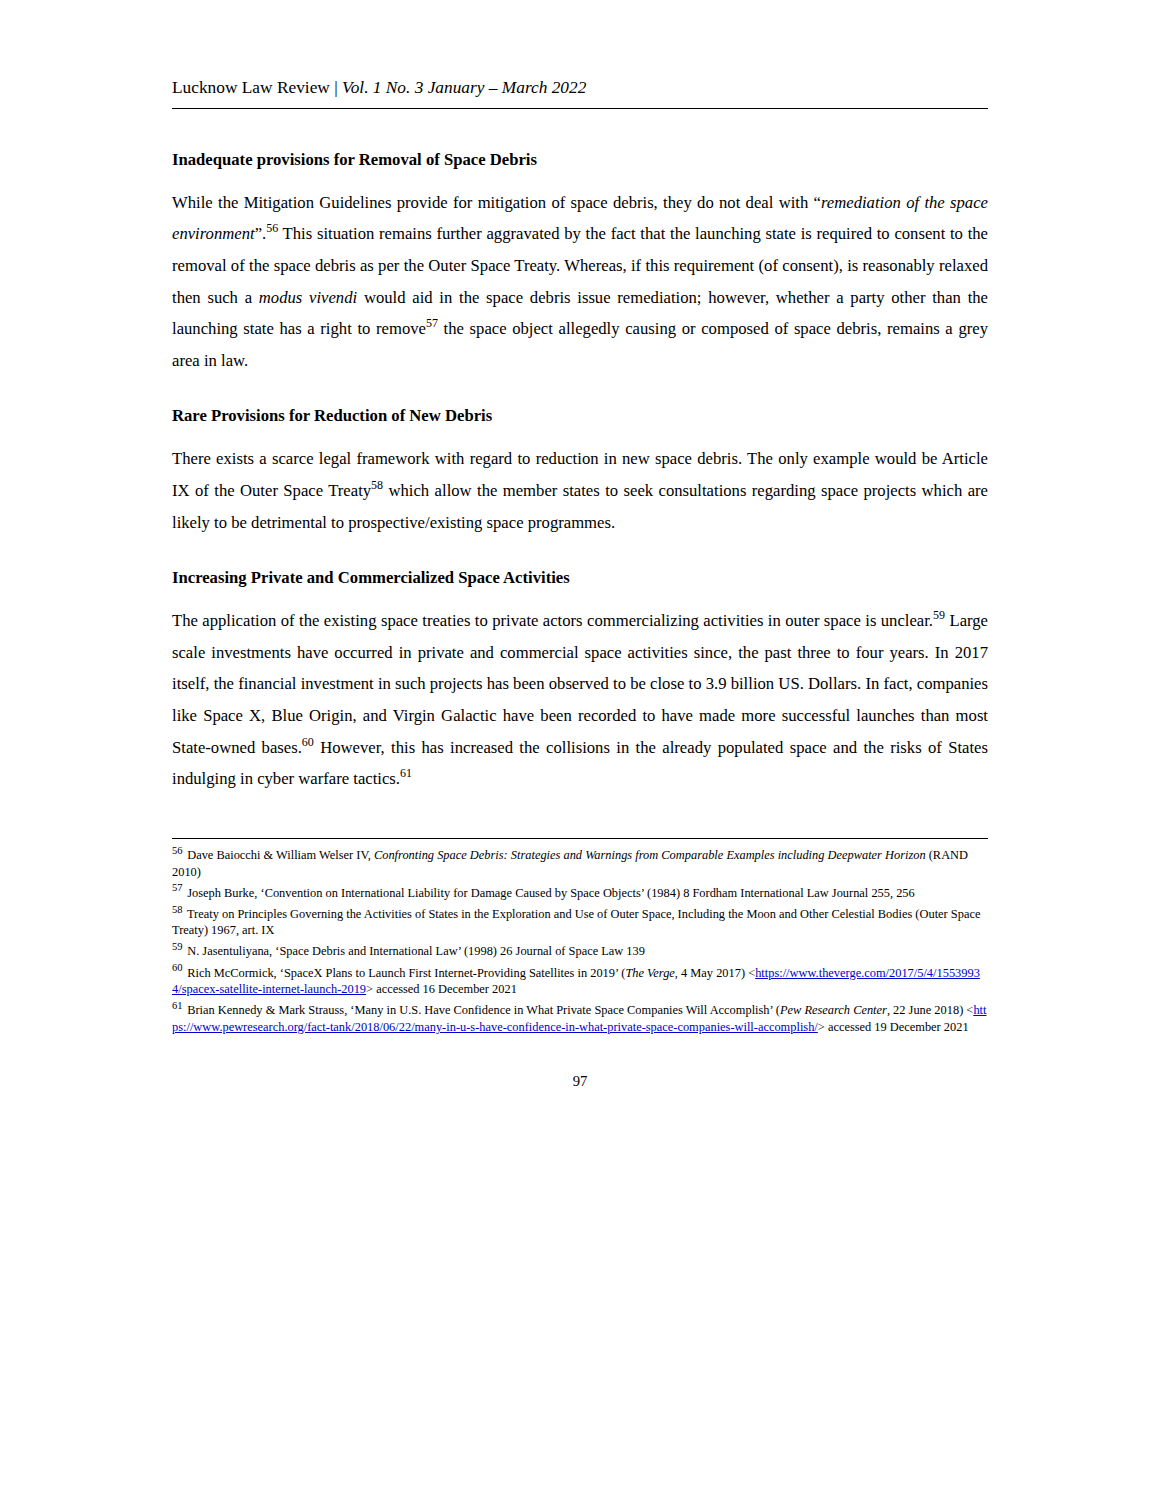Lucknow Law Review | Vol. 1 No. 3 January – March 2022
Inadequate provisions for Removal of Space Debris
While the Mitigation Guidelines provide for mitigation of space debris, they do not deal with “remediation of the space environment”.56 This situation remains further aggravated by the fact that the launching state is required to consent to the removal of the space debris as per the Outer Space Treaty. Whereas, if this requirement (of consent), is reasonably relaxed then such a modus vivendi would aid in the space debris issue remediation; however, whether a party other than the launching state has a right to remove57 the space object allegedly causing or composed of space debris, remains a grey area in law.
Rare Provisions for Reduction of New Debris
There exists a scarce legal framework with regard to reduction in new space debris. The only example would be Article IX of the Outer Space Treaty58 which allow the member states to seek consultations regarding space projects which are likely to be detrimental to prospective/existing space programmes.
Increasing Private and Commercialized Space Activities
The application of the existing space treaties to private actors commercializing activities in outer space is unclear.59 Large scale investments have occurred in private and commercial space activities since, the past three to four years. In 2017 itself, the financial investment in such projects has been observed to be close to 3.9 billion US. Dollars. In fact, companies like Space X, Blue Origin, and Virgin Galactic have been recorded to have made more successful launches than most State-owned bases.60 However, this has increased the collisions in the already populated space and the risks of States indulging in cyber warfare tactics.61
56 Dave Baiocchi & William Welser IV, Confronting Space Debris: Strategies and Warnings from Comparable Examples including Deepwater Horizon (RAND 2010)
57 Joseph Burke, ‘Convention on International Liability for Damage Caused by Space Objects’ (1984) 8 Fordham International Law Journal 255, 256
58 Treaty on Principles Governing the Activities of States in the Exploration and Use of Outer Space, Including the Moon and Other Celestial Bodies (Outer Space Treaty) 1967, art. IX
59 N. Jasentuliyana, ‘Space Debris and International Law’ (1998) 26 Journal of Space Law 139
60 Rich McCormick, ‘SpaceX Plans to Launch First Internet-Providing Satellites in 2019’ (The Verge, 4 May 2017) <https://www.theverge.com/2017/5/4/15539934/spacex-satellite-internet-launch-2019> accessed 16 December 2021
61 Brian Kennedy & Mark Strauss, ‘Many in U.S. Have Confidence in What Private Space Companies Will Accomplish’ (Pew Research Center, 22 June 2018) <https://www.pewresearch.org/fact-tank/2018/06/22/many-in-u-s-have-confidence-in-what-private-space-companies-will-accomplish/> accessed 19 December 2021
97